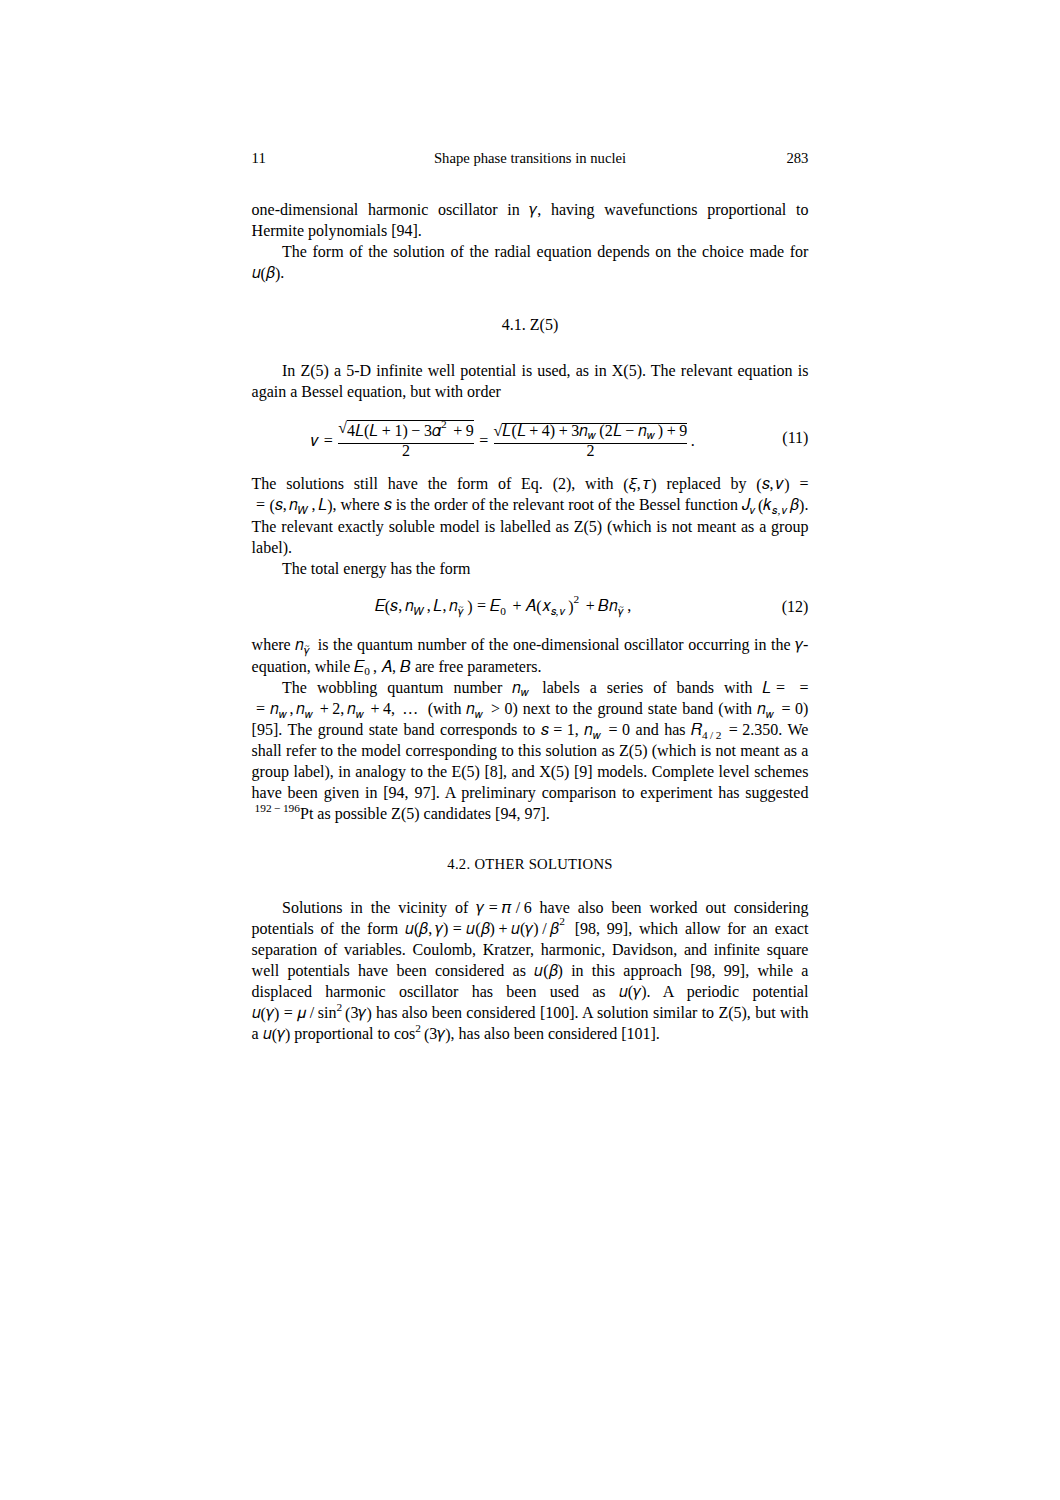11
Shape phase transitions in nuclei
283
one-dimensional harmonic oscillator in γ, having wavefunctions proportional to Hermite polynomials [94].
The form of the solution of the radial equation depends on the choice made for u(β).
4.1. Z(5)
In Z(5) a 5-D infinite well potential is used, as in X(5). The relevant equation is again a Bessel equation, but with order
ν = 4L(L+1) −3α2 +9 2 = L(L+4) +3nw (2L−nw) +9 2 .
(11)
The solutions still have the form of Eq. (2), with (ξ,τ) replaced by (s,ν) = =(s,nW,L), where s is the order of the relevant root of the Bessel function Jν(ks,νβ). The relevant exactly soluble model is labelled as Z(5) (which is not meant as a group label).
The total energy has the form
E(s,nW,L,nγ~) = E0 + A(xs,ν)2 + Bnγ~ ,
(12)
where nγ~ is the quantum number of the one-dimensional oscillator occurring in the γ-equation, while E0, A, B are free parameters.
The wobbling quantum number nw labels a series of bands with L= = =nw,nw+2,nw+4,… (with nw>0) next to the ground state band (with nw=0) [95]. The ground state band corresponds to s=1, nw=0 and has R4/2=2.350. We shall refer to the model corresponding to this solution as Z(5) (which is not meant as a group label), in analogy to the E(5) [8], and X(5) [9] models. Complete level schemes have been given in [94, 97]. A preliminary comparison to experiment has suggested Pt192−196 as possible Z(5) candidates [94, 97].
4.2. OTHER SOLUTIONS
Solutions in the vicinity of γ=π/6 have also been worked out considering potentials of the form u(β,γ)=u(β)+u(γ)/β2 [98, 99], which allow for an exact separation of variables. Coulomb, Kratzer, harmonic, Davidson, and infinite square well potentials have been considered as u(β) in this approach [98, 99], while a displaced harmonic oscillator has been used as u(γ). A periodic potential u(γ)=μ/sin2(3γ) has also been considered [100]. A solution similar to Z(5), but with a u(γ) proportional to cos2(3γ), has also been considered [101].